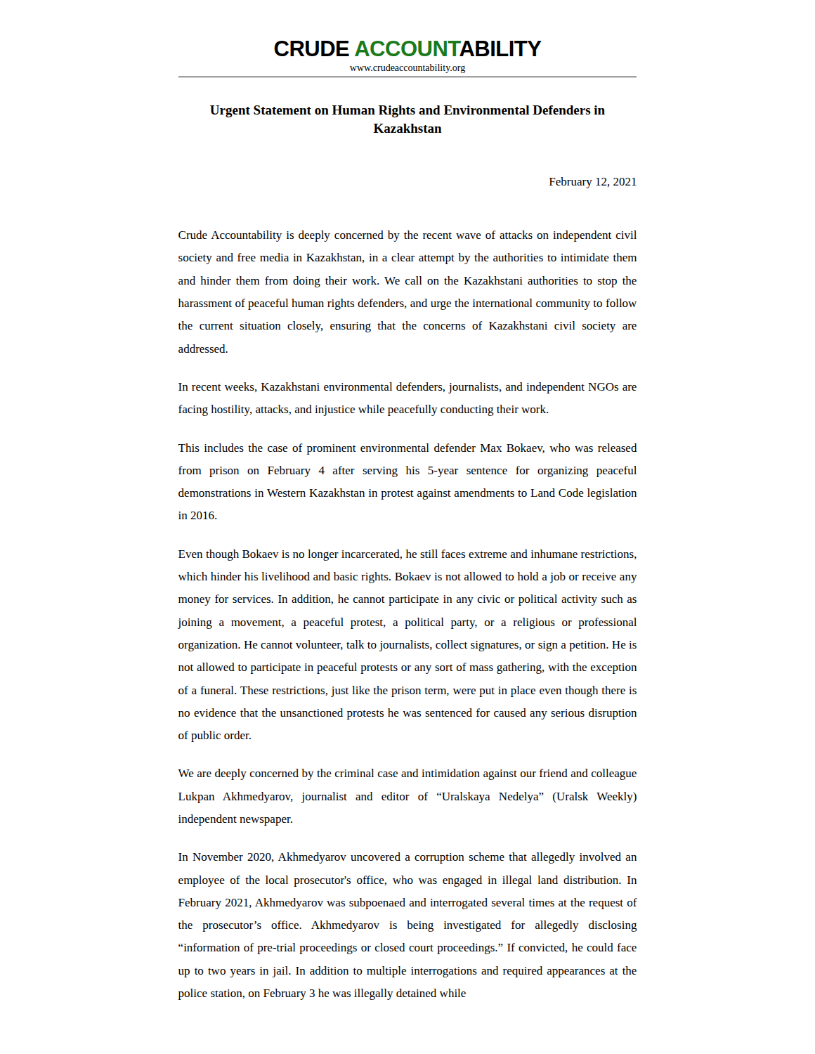CRUDE ACCOUNT ABILITY
www.crudeaccountability.org
Urgent Statement on Human Rights and Environmental Defenders in Kazakhstan
February 12, 2021
Crude Accountability is deeply concerned by the recent wave of attacks on independent civil society and free media in Kazakhstan, in a clear attempt by the authorities to intimidate them and hinder them from doing their work. We call on the Kazakhstani authorities to stop the harassment of peaceful human rights defenders, and urge the international community to follow the current situation closely, ensuring that the concerns of Kazakhstani civil society are addressed.
In recent weeks, Kazakhstani environmental defenders, journalists, and independent NGOs are facing hostility, attacks, and injustice while peacefully conducting their work.
This includes the case of prominent environmental defender Max Bokaev, who was released from prison on February 4 after serving his 5-year sentence for organizing peaceful demonstrations in Western Kazakhstan in protest against amendments to Land Code legislation in 2016.
Even though Bokaev is no longer incarcerated, he still faces extreme and inhumane restrictions, which hinder his livelihood and basic rights. Bokaev is not allowed to hold a job or receive any money for services. In addition, he cannot participate in any civic or political activity such as joining a movement, a peaceful protest, a political party, or a religious or professional organization. He cannot volunteer, talk to journalists, collect signatures, or sign a petition. He is not allowed to participate in peaceful protests or any sort of mass gathering, with the exception of a funeral. These restrictions, just like the prison term, were put in place even though there is no evidence that the unsanctioned protests he was sentenced for caused any serious disruption of public order.
We are deeply concerned by the criminal case and intimidation against our friend and colleague Lukpan Akhmedyarov, journalist and editor of “Uralskaya Nedelya” (Uralsk Weekly) independent newspaper.
In November 2020, Akhmedyarov uncovered a corruption scheme that allegedly involved an employee of the local prosecutor's office, who was engaged in illegal land distribution. In February 2021, Akhmedyarov was subpoenaed and interrogated several times at the request of the prosecutor’s office. Akhmedyarov is being investigated for allegedly disclosing “information of pre-trial proceedings or closed court proceedings.” If convicted, he could face up to two years in jail. In addition to multiple interrogations and required appearances at the police station, on February 3 he was illegally detained while